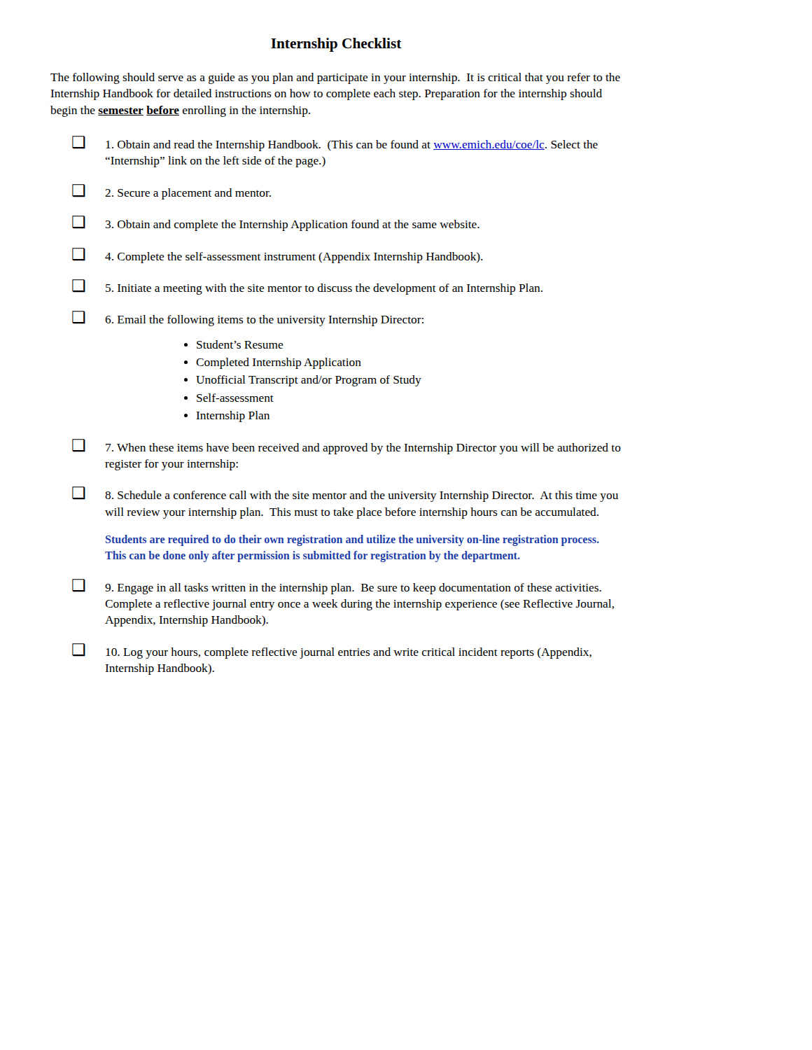Internship Checklist
The following should serve as a guide as you plan and participate in your internship. It is critical that you refer to the Internship Handbook for detailed instructions on how to complete each step. Preparation for the internship should begin the semester before enrolling in the internship.
1. Obtain and read the Internship Handbook. (This can be found at www.emich.edu/coe/lc. Select the “Internship” link on the left side of the page.)
2. Secure a placement and mentor.
3. Obtain and complete the Internship Application found at the same website.
4. Complete the self-assessment instrument (Appendix Internship Handbook).
5. Initiate a meeting with the site mentor to discuss the development of an Internship Plan.
6. Email the following items to the university Internship Director:
Student’s Resume
Completed Internship Application
Unofficial Transcript and/or Program of Study
Self-assessment
Internship Plan
7. When these items have been received and approved by the Internship Director you will be authorized to register for your internship:
8. Schedule a conference call with the site mentor and the university Internship Director. At this time you will review your internship plan. This must to take place before internship hours can be accumulated.
Students are required to do their own registration and utilize the university on-line registration process. This can be done only after permission is submitted for registration by the department.
9. Engage in all tasks written in the internship plan. Be sure to keep documentation of these activities. Complete a reflective journal entry once a week during the internship experience (see Reflective Journal, Appendix, Internship Handbook).
10. Log your hours, complete reflective journal entries and write critical incident reports (Appendix, Internship Handbook).